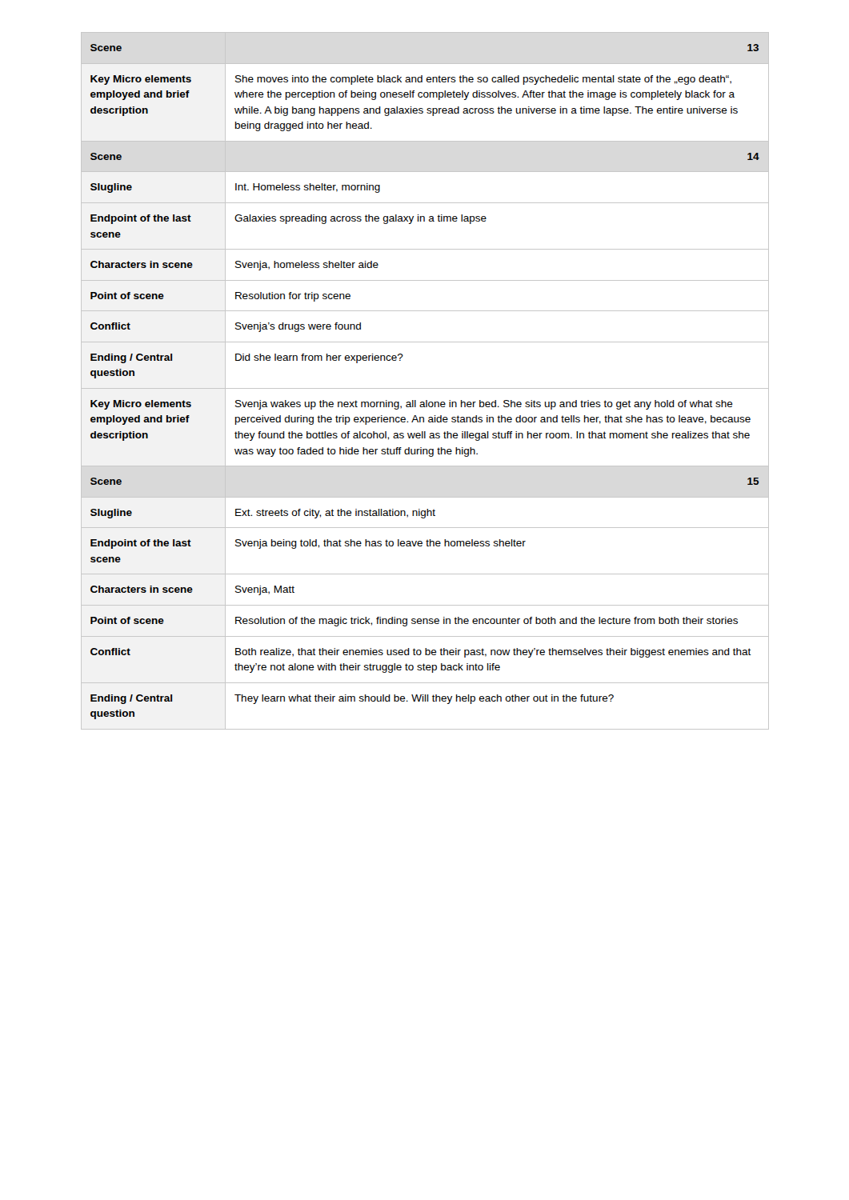| Scene | 13 |
| Key Micro elements employed and brief description | She moves into the complete black and enters the so called psychedelic mental state of the „ego death“, where the perception of being oneself completely dissolves. After that the image is completely black for a while. A big bang happens and galaxies spread across the universe in a time lapse. The entire universe is being dragged into her head. |
| Scene | 14 |
| Slugline | Int. Homeless shelter, morning |
| Endpoint of the last scene | Galaxies spreading across the galaxy in a time lapse |
| Characters in scene | Svenja, homeless shelter aide |
| Point of scene | Resolution for trip scene |
| Conflict | Svenja’s drugs were found |
| Ending / Central question | Did she learn from her experience? |
| Key Micro elements employed and brief description | Svenja wakes up the next morning, all alone in her bed. She sits up and tries to get any hold of what she perceived during the trip experience. An aide stands in the door and tells her, that she has to leave, because they found the bottles of alcohol, as well as the illegal stuff in her room. In that moment she realizes that she was way too faded to hide her stuff during the high. |
| Scene | 15 |
| Slugline | Ext. streets of city, at the installation, night |
| Endpoint of the last scene | Svenja being told, that she has to leave the homeless shelter |
| Characters in scene | Svenja, Matt |
| Point of scene | Resolution of the magic trick, finding sense in the encounter of both and the lecture from both their stories |
| Conflict | Both realize, that their enemies used to be their past, now they’re themselves their biggest enemies and that they’re not alone with their struggle to step back into life |
| Ending / Central question | They learn what their aim should be. Will they help each other out in the future? |